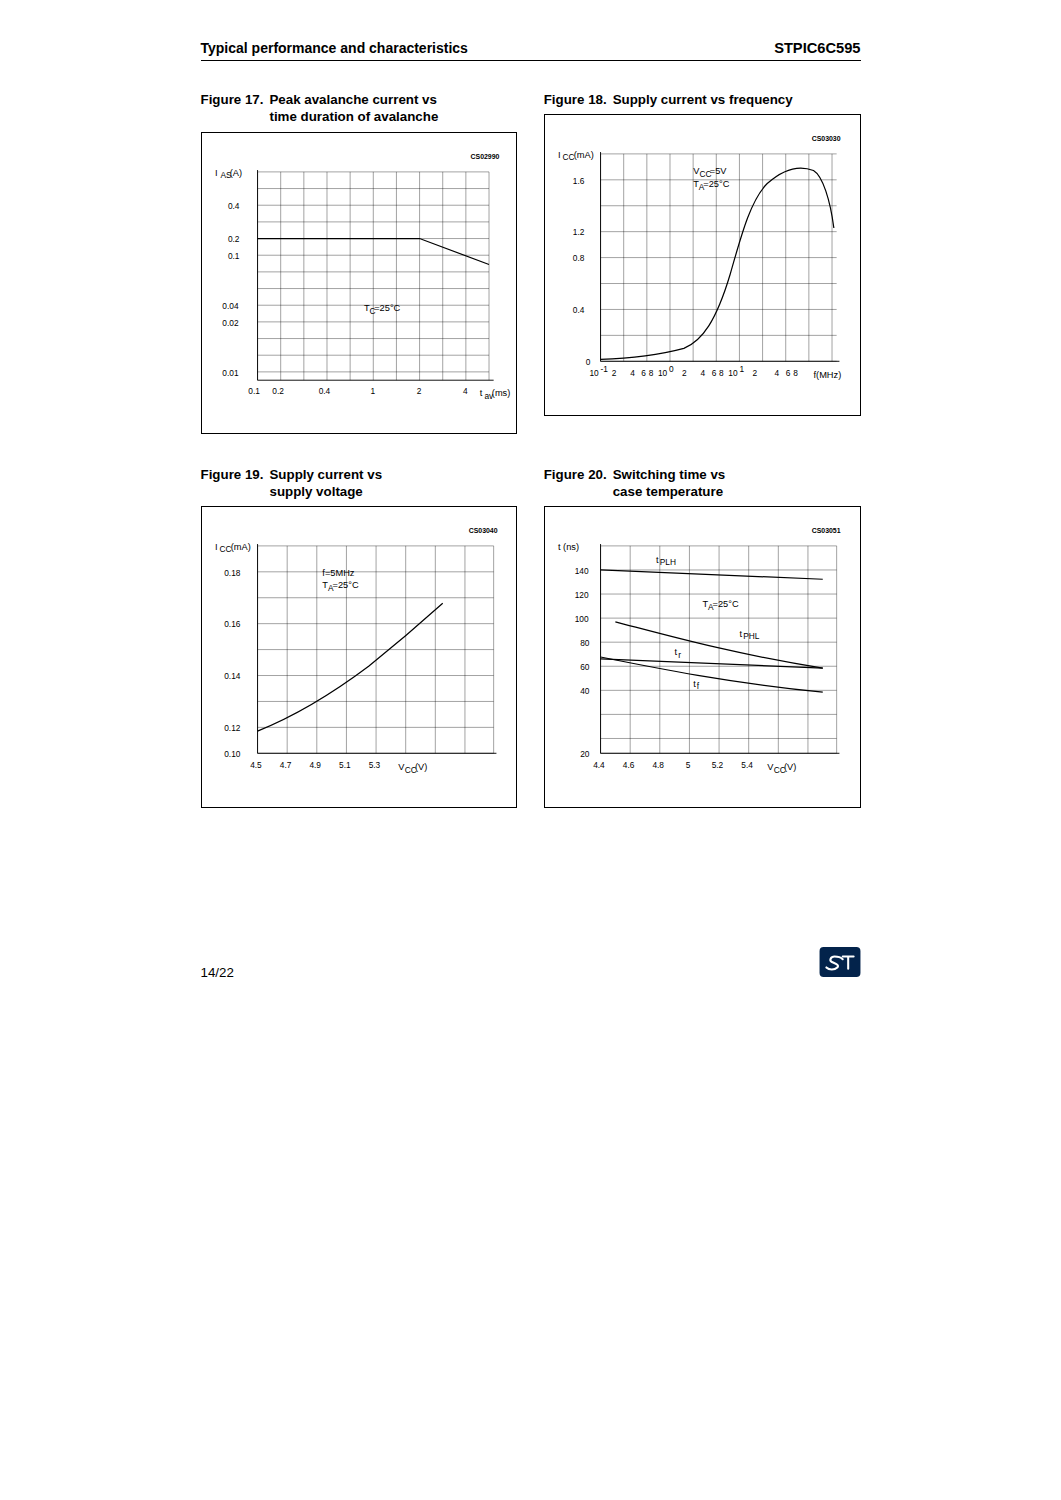Typical performance and characteristics
STPIC6C595
Figure 17. Peak avalanche current vs
time duration of avalanche
CS02990 I AS (A) 0.4 0.2 0.1 0.04 0.02 0.01 0.1 0.2 0.4 1 2 4 t av (ms) T C =25°C
Figure 18. Supply current vs frequency
CS03030 I CC (mA) 1.6 1.2 0.8 0.4 0 10 -1 2 4 6 8 10 0 2 4 6 8 10 1 2 4 6 8 f(MHz) V CC =5V T A =25°C
Figure 19. Supply current vs
supply voltage
CS03040 I CC (mA) 0.18 0.16 0.14 0.12 0.10 4.5 4.7 4.9 5.1 5.3 V CC (V) f=5MHz T A =25°C
Figure 20. Switching time vs
case temperature
CS03051 t (ns) 140 120 100 80 60 40 20 4.4 4.6 4.8 5 5.2 5.4 V CC (V) T A =25°C t PLH t PHL t r t f
14/22